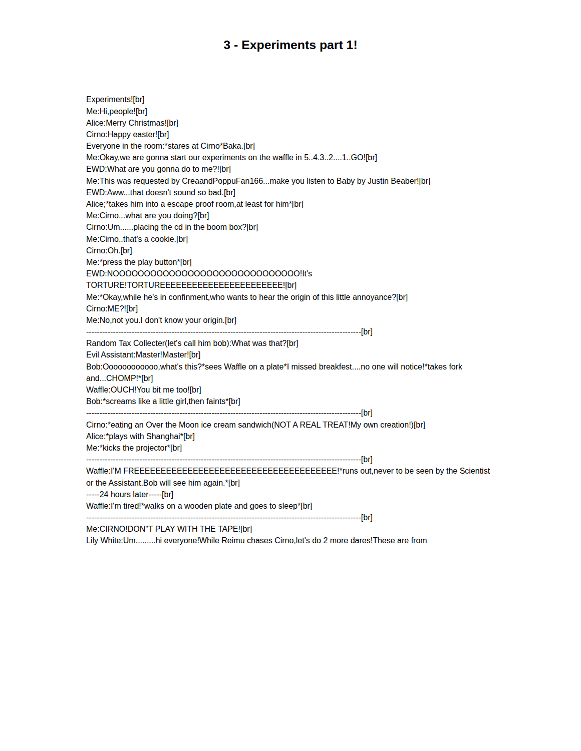3 - Experiments part 1!
Experiments![br]
Me:Hi,people![br]
Alice:Merry Christmas![br]
Cirno:Happy easter![br]
Everyone in the room:*stares at Cirno*Baka.[br]
Me:Okay,we are gonna start our experiments on the waffle in 5..4.3..2....1..GO![br]
EWD:What are you gonna do to me?![br]
Me:This was requested by CreaandPoppuFan166...make you listen to Baby by Justin Beaber![br]
EWD:Aww...that doesn't sound so bad.[br]
Alice;*takes him into a escape proof room,at least for him*[br]
Me:Cirno...what are you doing?[br]
Cirno:Um......placing the cd in the boom box?[br]
Me:Cirno..that's a cookie.[br]
Cirno:Oh.[br]
Me:*press the play button*[br]
EWD:NOOOOOOOOOOOOOOOOOOOOOOOOOOOOOO!It's TORTURE!TORTUREEEEEEEEEEEEEEEEEEEEEEE![br]
Me:*Okay,while he's in confinment,who wants to hear the origin of this little annoyance?[br]
Cirno:ME?![br]
Me:No,not you.I don't know your origin.[br]
-------------------------------------------------------------------------------------------------------[br]
Random Tax Collecter(let's call him bob):What was that?[br]
Evil Assistant:Master!Master![br]
Bob:Oooooooooooo,what's this?*sees Waffle on a plate*I missed breakfest....no one will notice!*takes fork and...CHOMP!*[br]
Waffle:OUCH!You bit me too![br]
Bob:*screams like a little girl,then faints*[br]
-------------------------------------------------------------------------------------------------------[br]
Cirno:*eating an Over the Moon ice cream sandwich(NOT A REAL TREAT!My own creation!)[br]
Alice:*plays with Shanghai*[br]
Me:*kicks the projector*[br]
-------------------------------------------------------------------------------------------------------[br]
Waffle:I'M FREEEEEEEEEEEEEEEEEEEEEEEEEEEEEEEEEEEEEE!*runs out,never to be seen by the Scientist or the Assistant.Bob will see him again.*[br]
-----24 hours later-----[br]
Waffle:I'm tired!*walks on a wooden plate and goes to sleep*[br]
-------------------------------------------------------------------------------------------------------[br]
Me:CIRNO!DON"T PLAY WITH THE TAPE![br]
Lily White:Um.........hi everyone!While Reimu chases Cirno,let's do 2 more dares!These are from